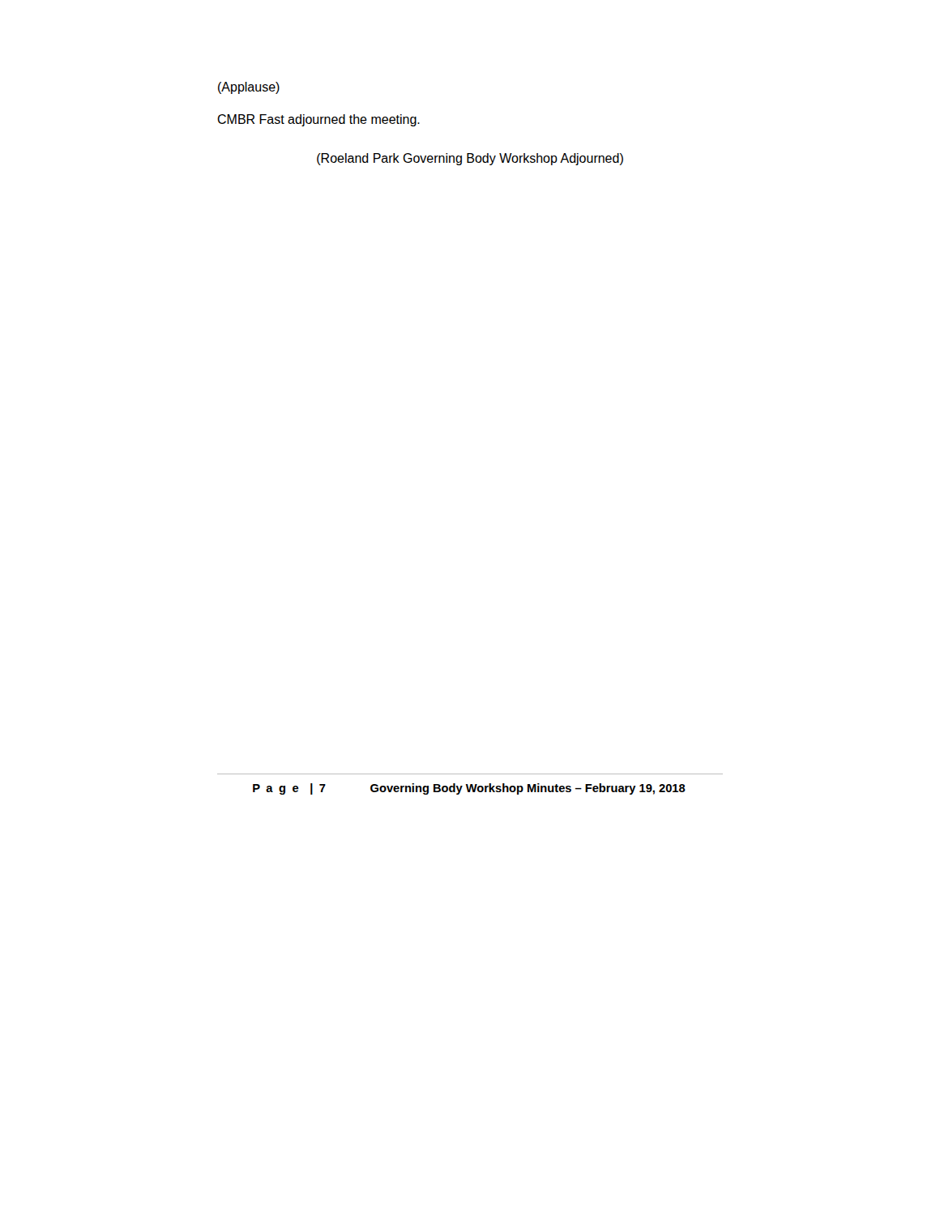(Applause)
CMBR Fast adjourned the meeting.
(Roeland Park Governing Body Workshop Adjourned)
P a g e | 7 Governing Body Workshop Minutes – February 19, 2018